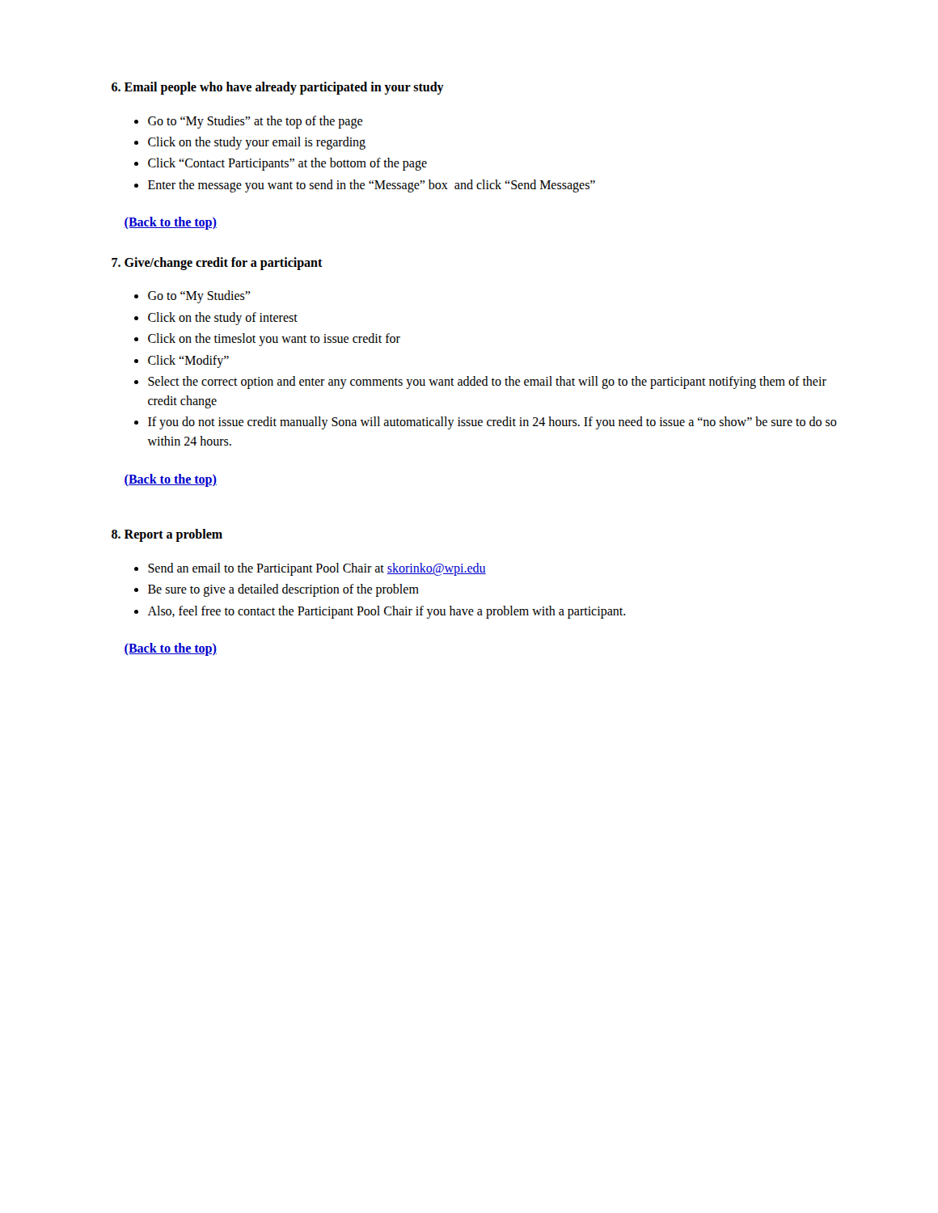Email people who have already participated in your study
Go to “My Studies” at the top of the page
Click on the study your email is regarding
Click “Contact Participants” at the bottom of the page
Enter the message you want to send in the “Message” box and click “Send Messages”
(Back to the top)
Give/change credit for a participant
Go to “My Studies”
Click on the study of interest
Click on the timeslot you want to issue credit for
Click “Modify”
Select the correct option and enter any comments you want added to the email that will go to the participant notifying them of their credit change
If you do not issue credit manually Sona will automatically issue credit in 24 hours. If you need to issue a “no show” be sure to do so within 24 hours.
(Back to the top)
Report a problem
Send an email to the Participant Pool Chair at skorinko@wpi.edu
Be sure to give a detailed description of the problem
Also, feel free to contact the Participant Pool Chair if you have a problem with a participant.
(Back to the top)